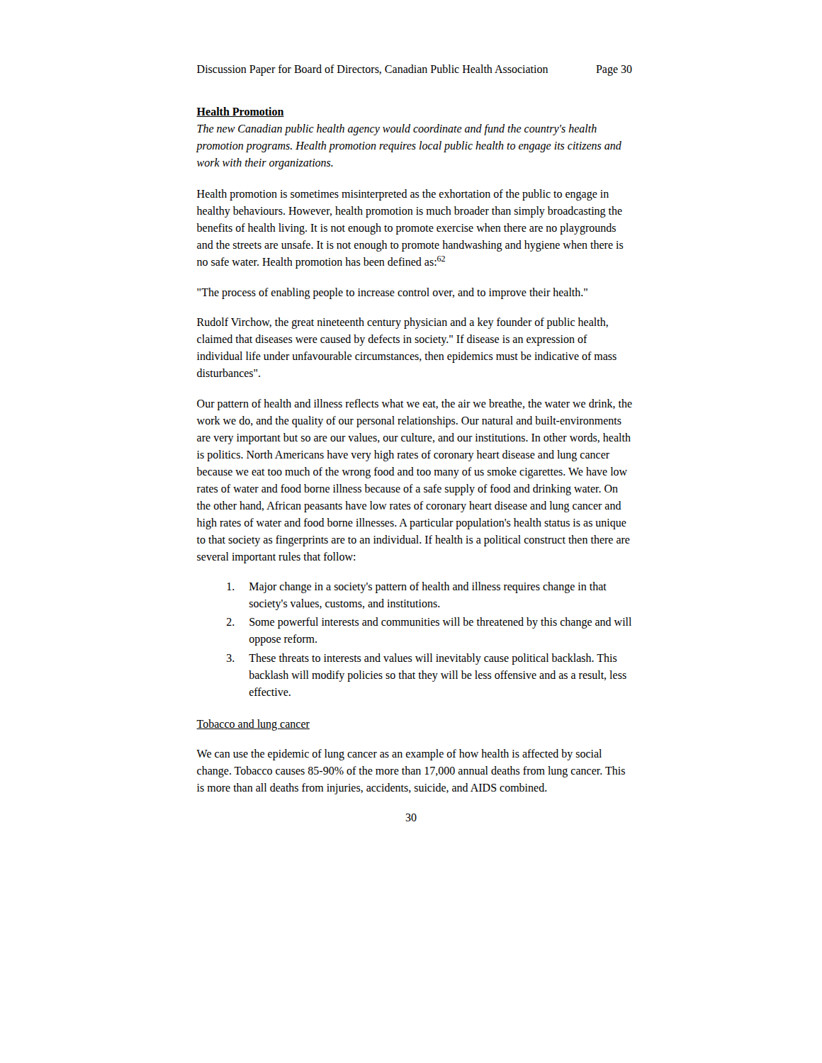Discussion Paper for Board of Directors, Canadian Public Health Association
Page 30
Health Promotion
The new Canadian public health agency would coordinate and fund the country's health promotion programs. Health promotion requires local public health to engage its citizens and work with their organizations.
Health promotion is sometimes misinterpreted as the exhortation of the public to engage in healthy behaviours. However, health promotion is much broader than simply broadcasting the benefits of health living. It is not enough to promote exercise when there are no playgrounds and the streets are unsafe. It is not enough to promote handwashing and hygiene when there is no safe water. Health promotion has been defined as:62
"The process of enabling people to increase control over, and to improve their health."
Rudolf Virchow, the great nineteenth century physician and a key founder of public health, claimed that diseases were caused by defects in society." If disease is an expression of individual life under unfavourable circumstances, then epidemics must be indicative of mass disturbances".
Our pattern of health and illness reflects what we eat, the air we breathe, the water we drink, the work we do, and the quality of our personal relationships. Our natural and built-environments are very important but so are our values, our culture, and our institutions. In other words, health is politics. North Americans have very high rates of coronary heart disease and lung cancer because we eat too much of the wrong food and too many of us smoke cigarettes. We have low rates of water and food borne illness because of a safe supply of food and drinking water. On the other hand, African peasants have low rates of coronary heart disease and lung cancer and high rates of water and food borne illnesses. A particular population's health status is as unique to that society as fingerprints are to an individual. If health is a political construct then there are several important rules that follow:
Major change in a society's pattern of health and illness requires change in that society's values, customs, and institutions.
Some powerful interests and communities will be threatened by this change and will oppose reform.
These threats to interests and values will inevitably cause political backlash. This backlash will modify policies so that they will be less offensive and as a result, less effective.
Tobacco and lung cancer
We can use the epidemic of lung cancer as an example of how health is affected by social change. Tobacco causes 85-90% of the more than 17,000 annual deaths from lung cancer. This is more than all deaths from injuries, accidents, suicide, and AIDS combined.
30